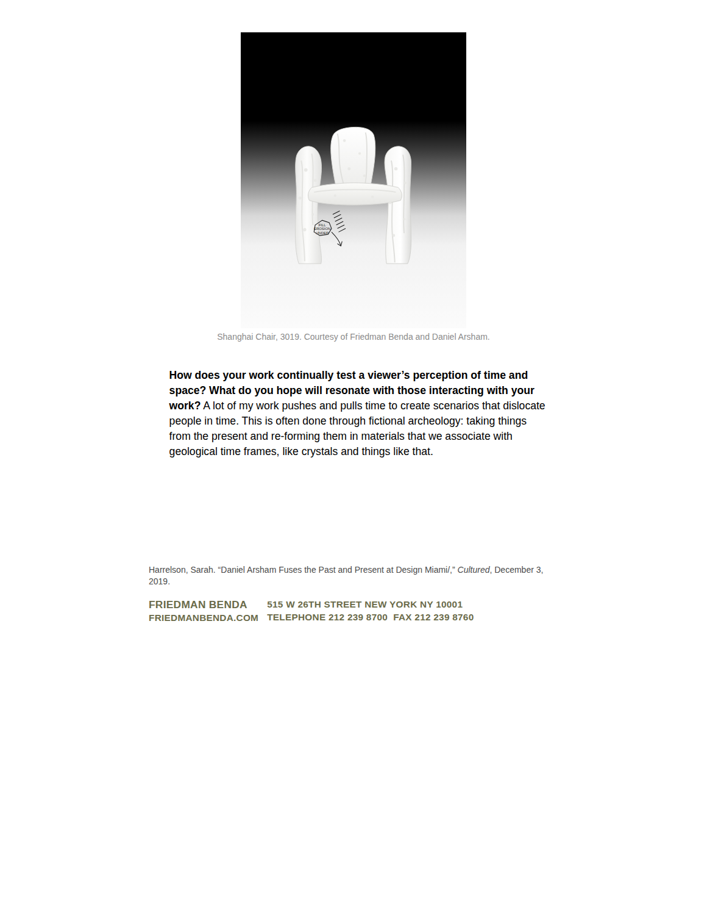FILL EROSION UNDER
Shanghai Chair, 3019. Courtesy of Friedman Benda and Daniel Arsham.
How does your work continually test a viewer’s perception of time and space? What do you hope will resonate with those interacting with your work? A lot of my work pushes and pulls time to create scenarios that dislocate people in time. This is often done through fictional archeology: taking things from the present and re-forming them in materials that we associate with geological time frames, like crystals and things like that.
Harrelson, Sarah. “Daniel Arsham Fuses the Past and Present at Design Miami/,” Cultured, December 3, 2019.
FRIEDMAN BENDA FRIEDMANBENDA.COM
515 W 26TH STREET NEW YORK NY 10001
TELEPHONE 212 239 8700 FAX 212 239 8760